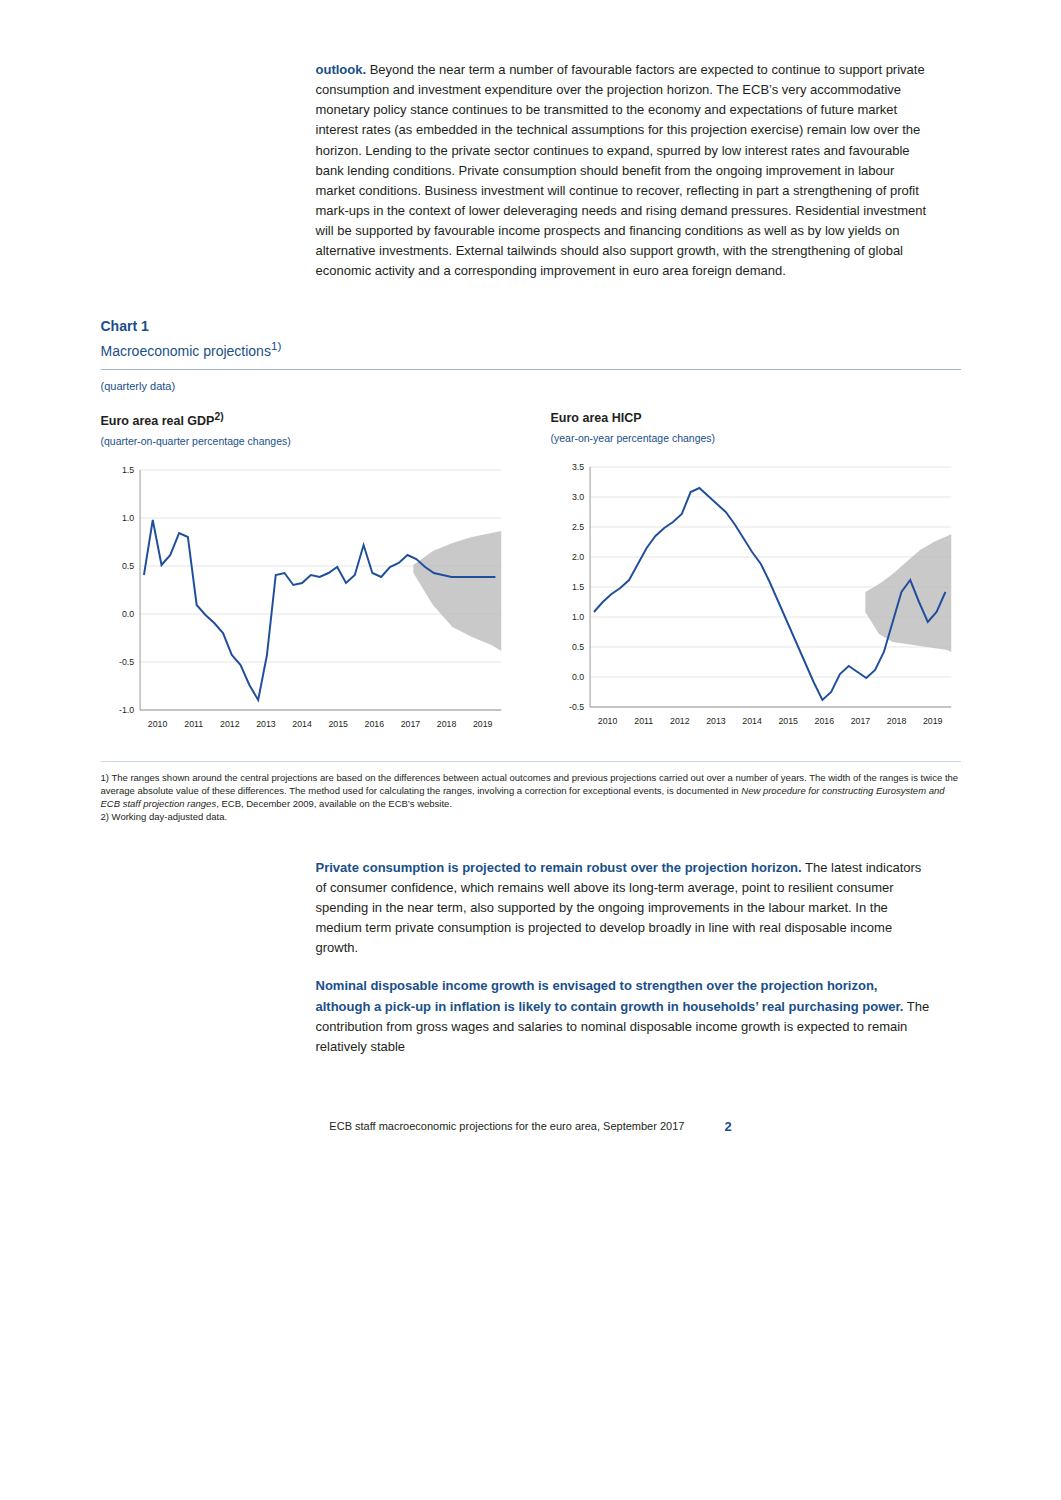outlook. Beyond the near term a number of favourable factors are expected to continue to support private consumption and investment expenditure over the projection horizon. The ECB’s very accommodative monetary policy stance continues to be transmitted to the economy and expectations of future market interest rates (as embedded in the technical assumptions for this projection exercise) remain low over the horizon. Lending to the private sector continues to expand, spurred by low interest rates and favourable bank lending conditions. Private consumption should benefit from the ongoing improvement in labour market conditions. Business investment will continue to recover, reflecting in part a strengthening of profit mark-ups in the context of lower deleveraging needs and rising demand pressures. Residential investment will be supported by favourable income prospects and financing conditions as well as by low yields on alternative investments. External tailwinds should also support growth, with the strengthening of global economic activity and a corresponding improvement in euro area foreign demand.
Chart 1
Macroeconomic projections1)
(quarterly data)
Euro area real GDP2)
(quarter-on-quarter percentage changes)
1.5 1.0 0.5 0.0 -0.5 -1.0 2010 2011 2012 2013 2014 2015 2016 2017 2018 2019
Euro area HICP
(year-on-year percentage changes)
3.5 3.0 2.5 2.0 1.5 1.0 0.5 0.0 -0.5 2010 2011 2012 2013 2014 2015 2016 2017 2018 2019
1) The ranges shown around the central projections are based on the differences between actual outcomes and previous projections carried out over a number of years. The width of the ranges is twice the average absolute value of these differences. The method used for calculating the ranges, involving a correction for exceptional events, is documented in New procedure for constructing Eurosystem and ECB staff projection ranges, ECB, December 2009, available on the ECB’s website.
2) Working day-adjusted data.
Private consumption is projected to remain robust over the projection horizon. The latest indicators of consumer confidence, which remains well above its long-term average, point to resilient consumer spending in the near term, also supported by the ongoing improvements in the labour market. In the medium term private consumption is projected to develop broadly in line with real disposable income growth.
Nominal disposable income growth is envisaged to strengthen over the projection horizon, although a pick-up in inflation is likely to contain growth in households’ real purchasing power. The contribution from gross wages and salaries to nominal disposable income growth is expected to remain relatively stable
ECB staff macroeconomic projections for the euro area, September 2017 2